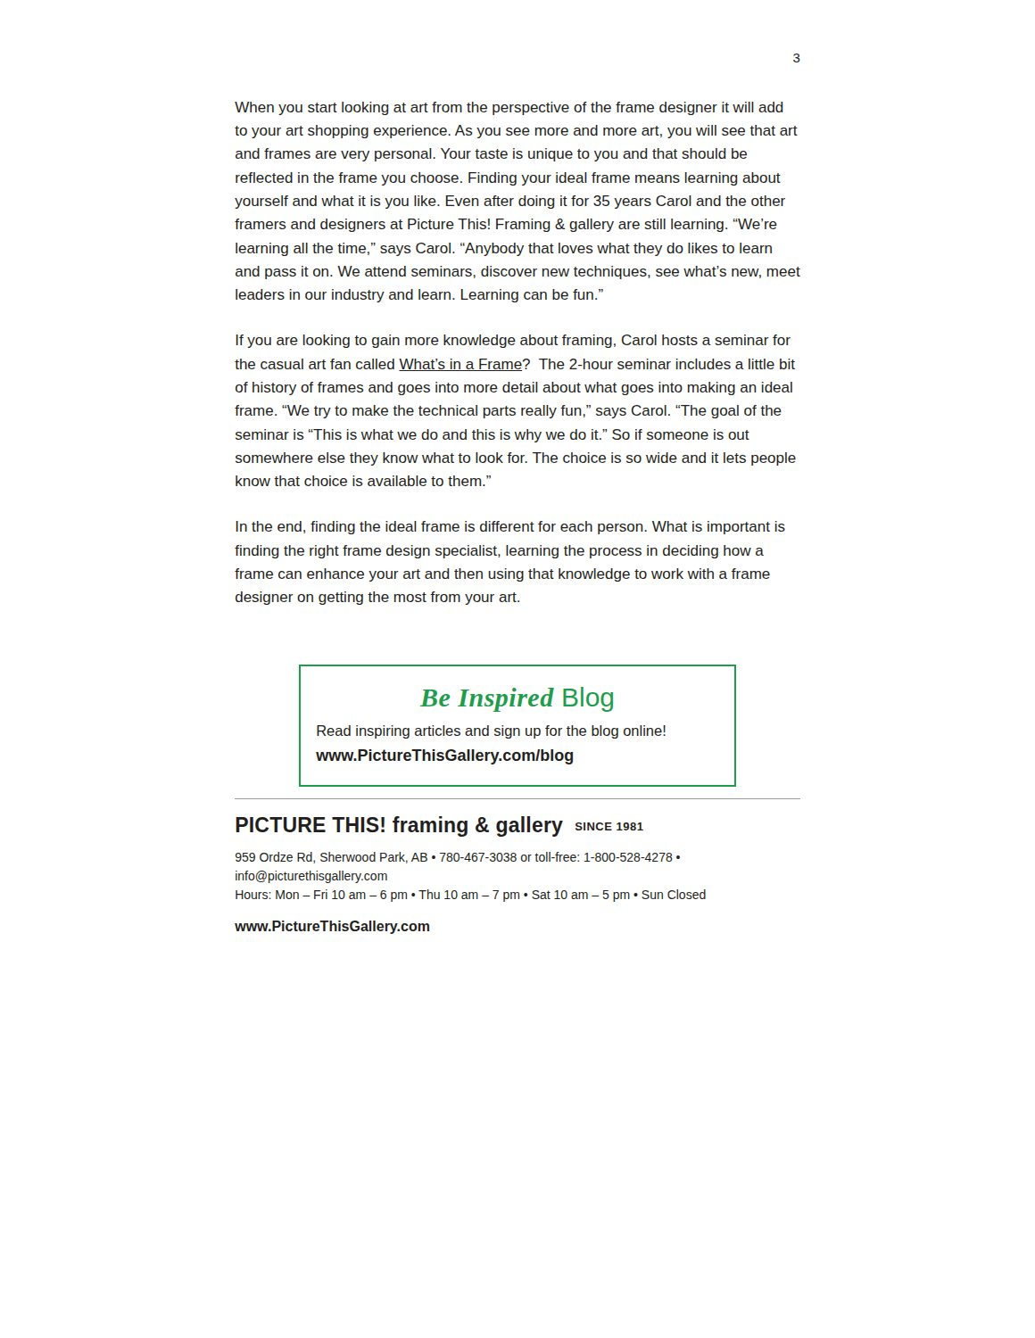3
When you start looking at art from the perspective of the frame designer it will add to your art shopping experience. As you see more and more art, you will see that art and frames are very personal. Your taste is unique to you and that should be reflected in the frame you choose. Finding your ideal frame means learning about yourself and what it is you like. Even after doing it for 35 years Carol and the other framers and designers at Picture This! Framing & gallery are still learning. “We’re learning all the time,” says Carol. “Anybody that loves what they do likes to learn and pass it on. We attend seminars, discover new techniques, see what’s new, meet leaders in our industry and learn. Learning can be fun.”
If you are looking to gain more knowledge about framing, Carol hosts a seminar for the casual art fan called What’s in a Frame? The 2-hour seminar includes a little bit of history of frames and goes into more detail about what goes into making an ideal frame. “We try to make the technical parts really fun,” says Carol. “The goal of the seminar is “This is what we do and this is why we do it.” So if someone is out somewhere else they know what to look for. The choice is so wide and it lets people know that choice is available to them.”
In the end, finding the ideal frame is different for each person. What is important is finding the right frame design specialist, learning the process in deciding how a frame can enhance your art and then using that knowledge to work with a frame designer on getting the most from your art.
Be Inspired Blog
Read inspiring articles and sign up for the blog online!
www.PictureThisGallery.com/blog
PICTURE THIS! framing & gallery SINCE 1981
959 Ordze Rd, Sherwood Park, AB • 780-467-3038 or toll-free: 1-800-528-4278 • info@picturethisgallery.com
Hours: Mon – Fri 10 am – 6 pm • Thu 10 am – 7 pm • Sat 10 am – 5 pm • Sun Closed
www.PictureThisGallery.com